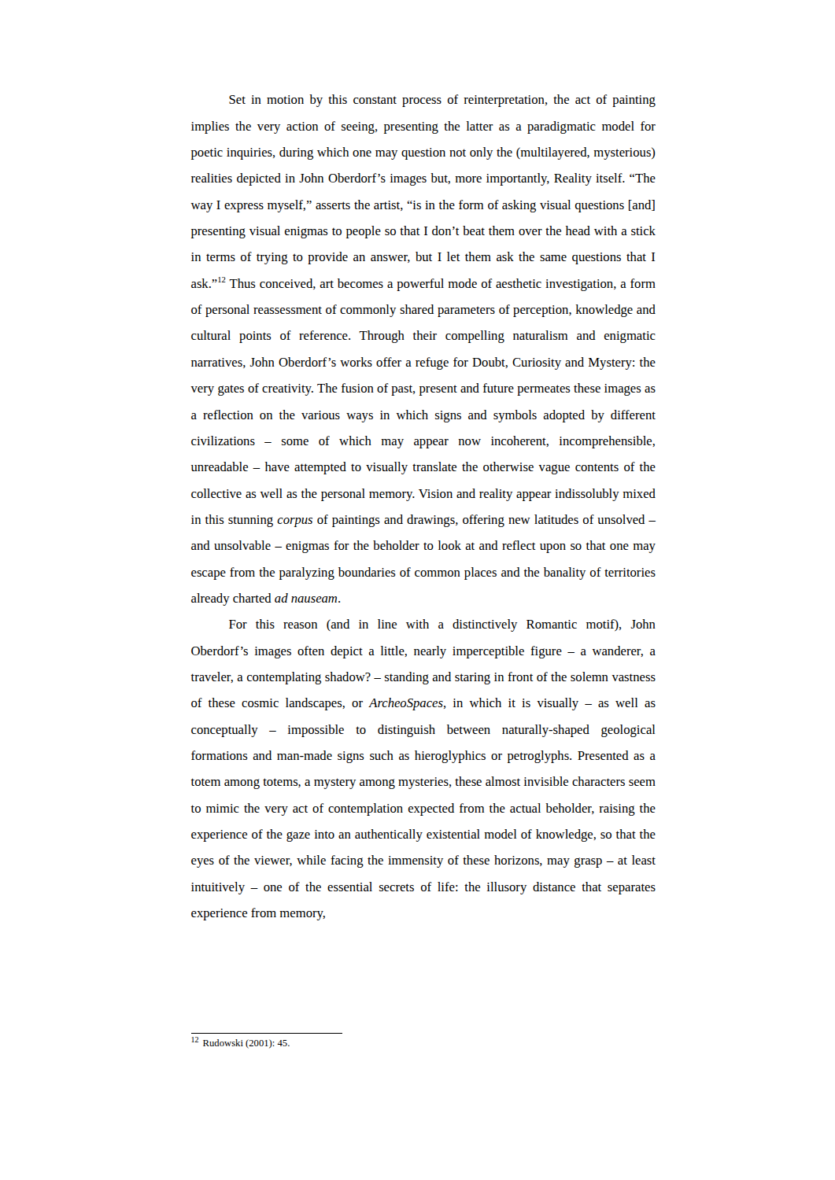Set in motion by this constant process of reinterpretation, the act of painting implies the very action of seeing, presenting the latter as a paradigmatic model for poetic inquiries, during which one may question not only the (multilayered, mysterious) realities depicted in John Oberdorf’s images but, more importantly, Reality itself. “The way I express myself,” asserts the artist, “is in the form of asking visual questions [and] presenting visual enigmas to people so that I don’t beat them over the head with a stick in terms of trying to provide an answer, but I let them ask the same questions that I ask.”12 Thus conceived, art becomes a powerful mode of aesthetic investigation, a form of personal reassessment of commonly shared parameters of perception, knowledge and cultural points of reference. Through their compelling naturalism and enigmatic narratives, John Oberdorf’s works offer a refuge for Doubt, Curiosity and Mystery: the very gates of creativity. The fusion of past, present and future permeates these images as a reflection on the various ways in which signs and symbols adopted by different civilizations – some of which may appear now incoherent, incomprehensible, unreadable – have attempted to visually translate the otherwise vague contents of the collective as well as the personal memory. Vision and reality appear indissolubly mixed in this stunning corpus of paintings and drawings, offering new latitudes of unsolved – and unsolvable – enigmas for the beholder to look at and reflect upon so that one may escape from the paralyzing boundaries of common places and the banality of territories already charted ad nauseam.
For this reason (and in line with a distinctively Romantic motif), John Oberdorf’s images often depict a little, nearly imperceptible figure – a wanderer, a traveler, a contemplating shadow? – standing and staring in front of the solemn vastness of these cosmic landscapes, or ArcheoSpaces, in which it is visually – as well as conceptually – impossible to distinguish between naturally-shaped geological formations and man-made signs such as hieroglyphics or petroglyphs. Presented as a totem among totems, a mystery among mysteries, these almost invisible characters seem to mimic the very act of contemplation expected from the actual beholder, raising the experience of the gaze into an authentically existential model of knowledge, so that the eyes of the viewer, while facing the immensity of these horizons, may grasp – at least intuitively – one of the essential secrets of life: the illusory distance that separates experience from memory,
12 Rudowski (2001): 45.